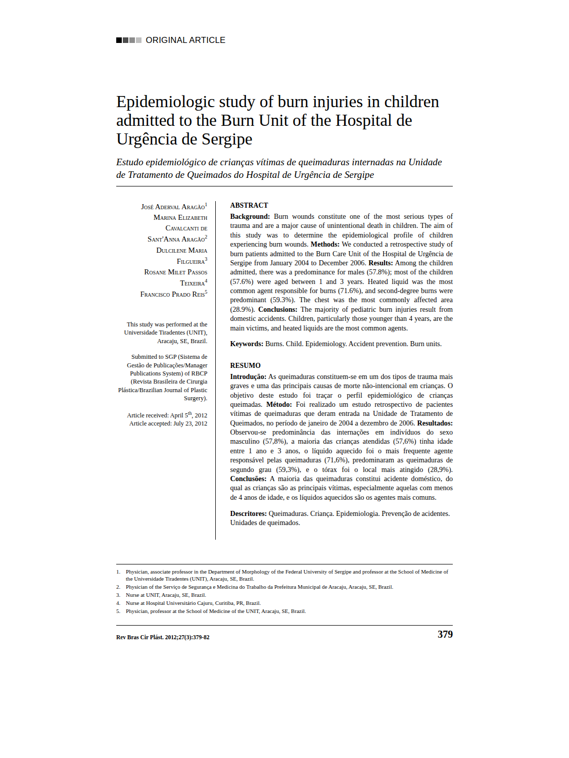ORIGINAL ARTICLE
Epidemiologic study of burn injuries in children admitted to the Burn Unit of the Hospital de Urgência de Sergipe
Estudo epidemiológico de crianças vítimas de queimaduras internadas na Unidade de Tratamento de Queimados do Hospital de Urgência de Sergipe
José Aderval Aragão1
Marina Elizabeth
Cavalcanti de
Sant'Anna Aragão2
Dulcilene Maria
Filgueira3
Rosane Milet Passos
Teixeira4
Francisco Prado Reis5
This study was performed at the Universidade Tiradentes (UNIT), Aracaju, SE, Brazil.
Submitted to SGP (Sistema de Gestão de Publicações/Manager Publications System) of RBCP (Revista Brasileira de Cirurgia Plástica/Brazilian Journal of Plastic Surgery).
Article received: April 5th, 2012
Article accepted: July 23, 2012
ABSTRACT
Background: Burn wounds constitute one of the most serious types of trauma and are a major cause of unintentional death in children. The aim of this study was to determine the epidemiological profile of children experiencing burn wounds. Methods: We conducted a retrospective study of burn patients admitted to the Burn Care Unit of the Hospital de Urgência de Sergipe from January 2004 to December 2006. Results: Among the children admitted, there was a predominance for males (57.8%); most of the children (57.6%) were aged between 1 and 3 years. Heated liquid was the most common agent responsible for burns (71.6%), and second-degree burns were predominant (59.3%). The chest was the most commonly affected area (28.9%). Conclusions: The majority of pediatric burn injuries result from domestic accidents. Children, particularly those younger than 4 years, are the main victims, and heated liquids are the most common agents.
Keywords: Burns. Child. Epidemiology. Accident prevention. Burn units.
RESUMO
Introdução: As queimaduras constituem-se em um dos tipos de trauma mais graves e uma das principais causas de morte não-intencional em crianças. O objetivo deste estudo foi traçar o perfil epidemiológico de crianças queimadas. Método: Foi realizado um estudo retrospectivo de pacientes vítimas de queimaduras que deram entrada na Unidade de Tratamento de Queimados, no período de janeiro de 2004 a dezembro de 2006. Resultados: Observou-se predominância das internações em indivíduos do sexo masculino (57,8%), a maioria das crianças atendidas (57,6%) tinha idade entre 1 ano e 3 anos, o líquido aquecido foi o mais frequente agente responsável pelas queimaduras (71,6%), predominaram as queimaduras de segundo grau (59,3%), e o tórax foi o local mais atingido (28,9%). Conclusões: A maioria das queimaduras constitui acidente doméstico, do qual as crianças são as principais vítimas, especialmente aquelas com menos de 4 anos de idade, e os líquidos aquecidos são os agentes mais comuns.
Descritores: Queimaduras. Criança. Epidemiologia. Prevenção de acidentes. Unidades de queimados.
Physician, associate professor in the Department of Morphology of the Federal University of Sergipe and professor at the School of Medicine of the Universidade Tiradentes (UNIT), Aracaju, SE, Brazil.
Physician of the Serviço de Segurança e Medicina do Trabalho da Prefeitura Municipal de Aracaju, Aracaju, SE, Brazil.
Nurse at UNIT, Aracaju, SE, Brazil.
Nurse at Hospital Universitário Cajuru, Curitiba, PR, Brazil.
Physician, professor at the School of Medicine of the UNIT, Aracaju, SE, Brazil.
Rev Bras Cir Plást. 2012;27(3):379-82 379